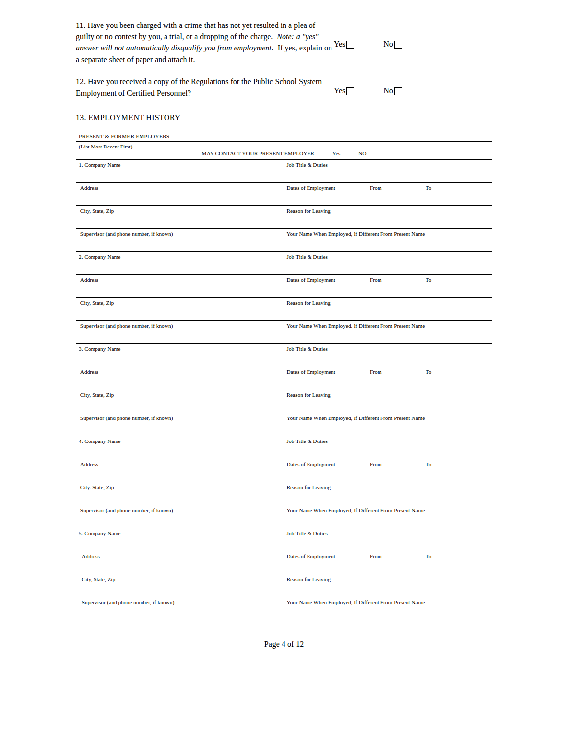11. Have you been charged with a crime that has not yet resulted in a plea of guilty or no contest by you, a trial, or a dropping of the charge. Note: a "yes" answer will not automatically disqualify you from employment. If yes, explain on a separate sheet of paper and attach it.
Yes No
12. Have you received a copy of the Regulations for the Public School System Employment of Certified Personnel?
Yes No
13. EMPLOYMENT HISTORY
| PRESENT & FORMER EMPLOYERS |
| (List Most Recent First) MAY CONTACT YOUR PRESENT EMPLOYER. _____Yes _____NO |
| 1. Company Name | Job Title & Duties |
| Address | Dates of Employment From To |
| City, State, Zip | Reason for Leaving |
| Supervisor (and phone number, if known) | Your Name When Employed, If Different From Present Name |
| 2. Company Name | Job Title & Duties |
| Address | Dates of Employment From To |
| City, State, Zip | Reason for Leaving |
| Supervisor (and phone number, if known) | Your Name When Employed. If Different From Present Name |
| 3. Company Name | Job Title & Duties |
| Address | Dates of Employment From To |
| City, State, Zip | Reason for Leaving |
| Supervisor (and phone number, if known) | Your Name When Employed, If Different From Present Name |
| 4. Company Name | Job Title & Duties |
| Address | Dates of Employment From To |
| City. State, Zip | Reason for Leaving |
| Supervisor (and phone number, if known) | Your Name When Employed, If Different From Present Name |
| 5. Company Name | Job Title & Duties |
| Address | Dates of Employment From To |
| City, State, Zip | Reason for Leaving |
| Supervisor (and phone number, if known) | Your Name When Employed, If Different From Present Name |
Page 4 of 12